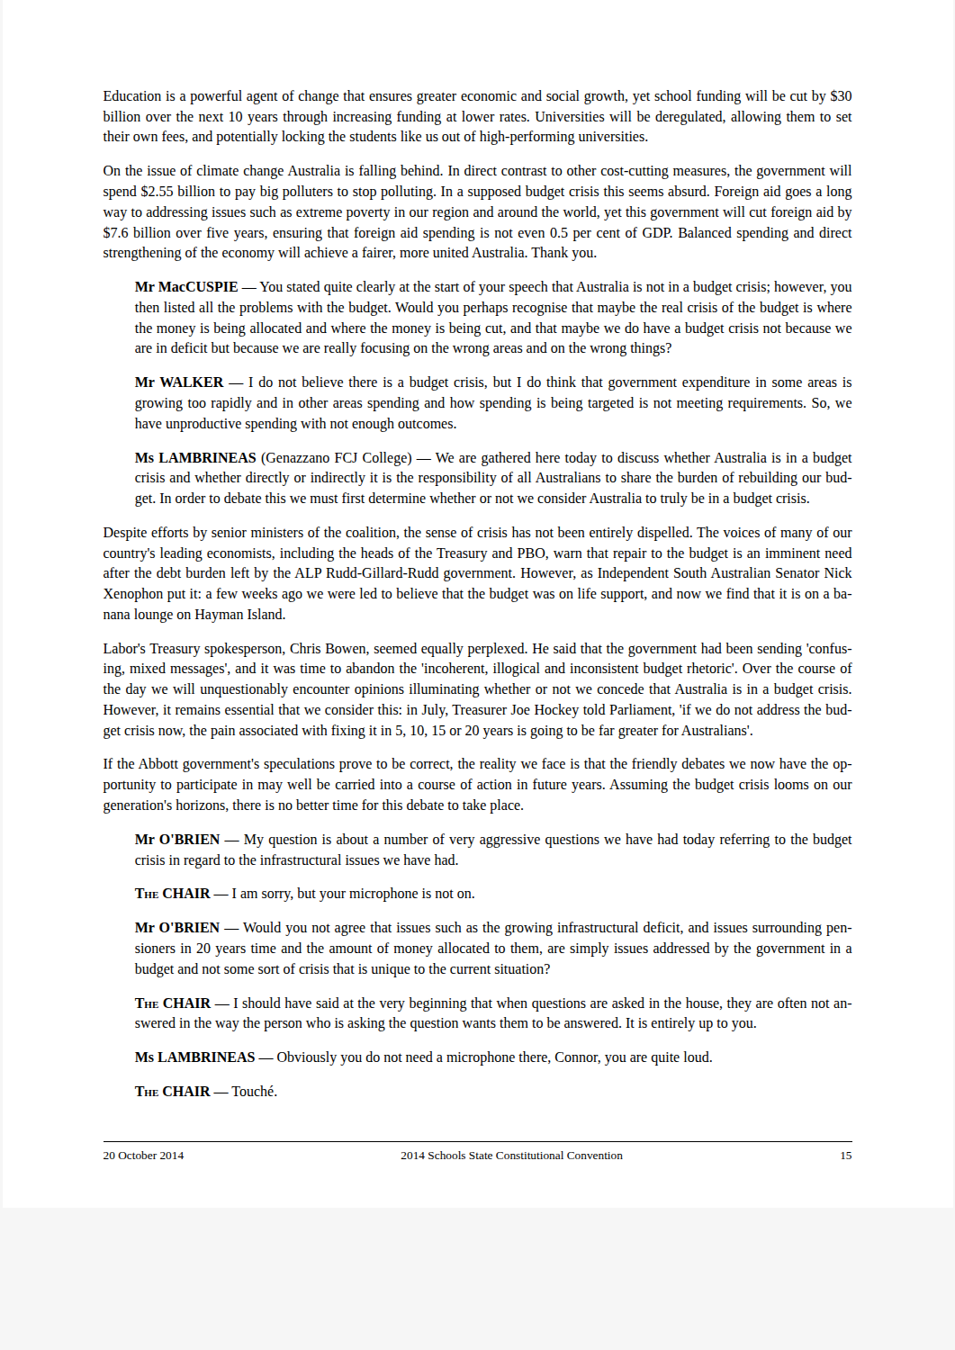Education is a powerful agent of change that ensures greater economic and social growth, yet school funding will be cut by $30 billion over the next 10 years through increasing funding at lower rates. Universities will be deregulated, allowing them to set their own fees, and potentially locking the students like us out of high-performing universities.
On the issue of climate change Australia is falling behind. In direct contrast to other cost-cutting measures, the government will spend $2.55 billion to pay big polluters to stop polluting. In a supposed budget crisis this seems absurd. Foreign aid goes a long way to addressing issues such as extreme poverty in our region and around the world, yet this government will cut foreign aid by $7.6 billion over five years, ensuring that foreign aid spending is not even 0.5 per cent of GDP. Balanced spending and direct strengthening of the economy will achieve a fairer, more united Australia. Thank you.
Mr MacCUSPIE — You stated quite clearly at the start of your speech that Australia is not in a budget crisis; however, you then listed all the problems with the budget. Would you perhaps recognise that maybe the real crisis of the budget is where the money is being allocated and where the money is being cut, and that maybe we do have a budget crisis not because we are in deficit but because we are really focusing on the wrong areas and on the wrong things?
Mr WALKER — I do not believe there is a budget crisis, but I do think that government expenditure in some areas is growing too rapidly and in other areas spending and how spending is being targeted is not meeting requirements. So, we have unproductive spending with not enough outcomes.
Ms LAMBRINEAS (Genazzano FCJ College) — We are gathered here today to discuss whether Australia is in a budget crisis and whether directly or indirectly it is the responsibility of all Australians to share the burden of rebuilding our budget. In order to debate this we must first determine whether or not we consider Australia to truly be in a budget crisis.
Despite efforts by senior ministers of the coalition, the sense of crisis has not been entirely dispelled. The voices of many of our country's leading economists, including the heads of the Treasury and PBO, warn that repair to the budget is an imminent need after the debt burden left by the ALP Rudd-Gillard-Rudd government. However, as Independent South Australian Senator Nick Xenophon put it: a few weeks ago we were led to believe that the budget was on life support, and now we find that it is on a banana lounge on Hayman Island.
Labor's Treasury spokesperson, Chris Bowen, seemed equally perplexed. He said that the government had been sending 'confusing, mixed messages', and it was time to abandon the 'incoherent, illogical and inconsistent budget rhetoric'. Over the course of the day we will unquestionably encounter opinions illuminating whether or not we concede that Australia is in a budget crisis. However, it remains essential that we consider this: in July, Treasurer Joe Hockey told Parliament, 'if we do not address the budget crisis now, the pain associated with fixing it in 5, 10, 15 or 20 years is going to be far greater for Australians'.
If the Abbott government's speculations prove to be correct, the reality we face is that the friendly debates we now have the opportunity to participate in may well be carried into a course of action in future years. Assuming the budget crisis looms on our generation's horizons, there is no better time for this debate to take place.
Mr O'BRIEN — My question is about a number of very aggressive questions we have had today referring to the budget crisis in regard to the infrastructural issues we have had.
The CHAIR — I am sorry, but your microphone is not on.
Mr O'BRIEN — Would you not agree that issues such as the growing infrastructural deficit, and issues surrounding pensioners in 20 years time and the amount of money allocated to them, are simply issues addressed by the government in a budget and not some sort of crisis that is unique to the current situation?
The CHAIR — I should have said at the very beginning that when questions are asked in the house, they are often not answered in the way the person who is asking the question wants them to be answered. It is entirely up to you.
Ms LAMBRINEAS — Obviously you do not need a microphone there, Connor, you are quite loud.
The CHAIR — Touché.
20 October 2014 2014 Schools State Constitutional Convention 15